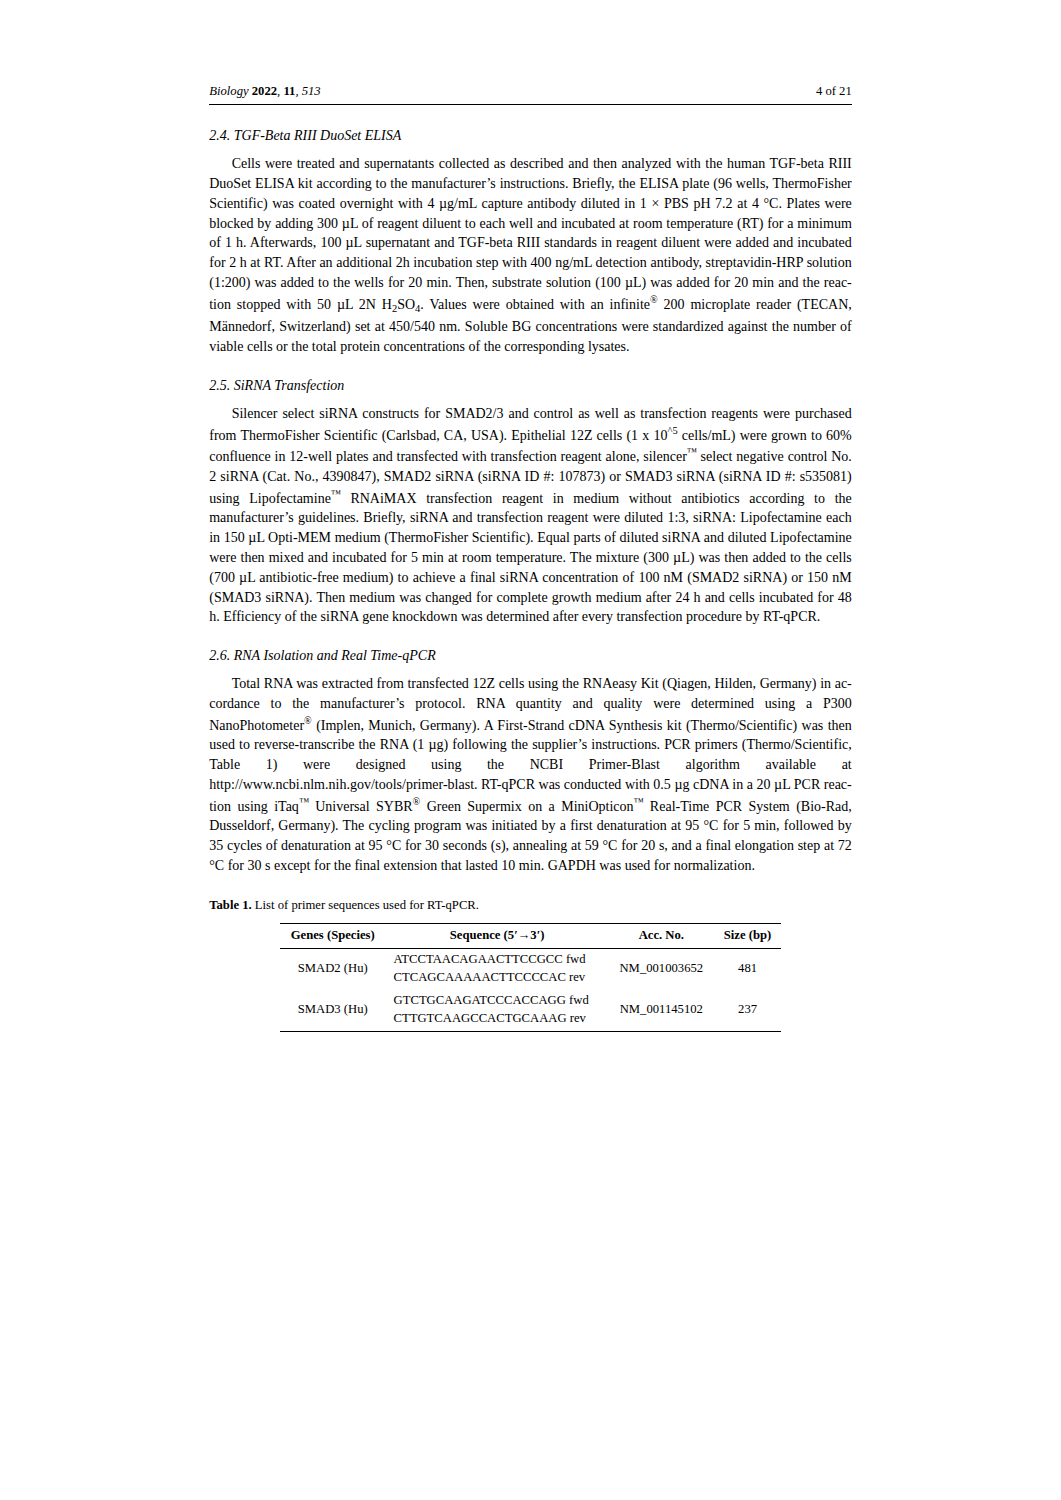Biology 2022, 11, 513
4 of 21
2.4. TGF-Beta RIII DuoSet ELISA
Cells were treated and supernatants collected as described and then analyzed with the human TGF-beta RIII DuoSet ELISA kit according to the manufacturer’s instructions. Briefly, the ELISA plate (96 wells, ThermoFisher Scientific) was coated overnight with 4 µg/mL capture antibody diluted in 1 × PBS pH 7.2 at 4 °C. Plates were blocked by adding 300 µL of reagent diluent to each well and incubated at room temperature (RT) for a minimum of 1 h. Afterwards, 100 µL supernatant and TGF-beta RIII standards in reagent diluent were added and incubated for 2 h at RT. After an additional 2h incubation step with 400 ng/mL detection antibody, streptavidin-HRP solution (1:200) was added to the wells for 20 min. Then, substrate solution (100 µL) was added for 20 min and the reaction stopped with 50 µL 2N H2 SO4. Values were obtained with an infinite® 200 microplate reader (TECAN, Männedorf, Switzerland) set at 450/540 nm. Soluble BG concentrations were standardized against the number of viable cells or the total protein concentrations of the corresponding lysates.
2.5. SiRNA Transfection
Silencer select siRNA constructs for SMAD2/3 and control as well as transfection reagents were purchased from ThermoFisher Scientific (Carlsbad, CA, USA). Epithelial 12Z cells (1 x 10^5 cells/mL) were grown to 60% confluence in 12-well plates and transfected with transfection reagent alone, silencer™ select negative control No. 2 siRNA (Cat. No., 4390847), SMAD2 siRNA (siRNA ID #: 107873) or SMAD3 siRNA (siRNA ID #: s535081) using Lipofectamine™ RNAiMAX transfection reagent in medium without antibiotics according to the manufacturer’s guidelines. Briefly, siRNA and transfection reagent were diluted 1:3, siRNA: Lipofectamine each in 150 µL Opti-MEM medium (ThermoFisher Scientific). Equal parts of diluted siRNA and diluted Lipofectamine were then mixed and incubated for 5 min at room temperature. The mixture (300 µL) was then added to the cells (700 µL antibiotic-free medium) to achieve a final siRNA concentration of 100 nM (SMAD2 siRNA) or 150 nM (SMAD3 siRNA). Then medium was changed for complete growth medium after 24 h and cells incubated for 48 h. Efficiency of the siRNA gene knockdown was determined after every transfection procedure by RT-qPCR.
2.6. RNA Isolation and Real Time-qPCR
Total RNA was extracted from transfected 12Z cells using the RNAeasy Kit (Qiagen, Hilden, Germany) in accordance to the manufacturer’s protocol. RNA quantity and quality were determined using a P300 NanoPhotometer® (Implen, Munich, Germany). A First-Strand cDNA Synthesis kit (Thermo/Scientific) was then used to reverse-transcribe the RNA (1 µg) following the supplier’s instructions. PCR primers (Thermo/Scientific, Table 1) were designed using the NCBI Primer-Blast algorithm available at http://www.ncbi.nlm.nih.gov/tools/primer-blast. RT-qPCR was conducted with 0.5 µg cDNA in a 20 µL PCR reaction using iTaq™ Universal SYBR® Green Supermix on a MiniOpticon™ Real-Time PCR System (Bio-Rad, Dusseldorf, Germany). The cycling program was initiated by a first denaturation at 95 °C for 5 min, followed by 35 cycles of denaturation at 95 °C for 30 seconds (s), annealing at 59 °C for 20 s, and a final elongation step at 72 °C for 30 s except for the final extension that lasted 10 min. GAPDH was used for normalization.
Table 1. List of primer sequences used for RT-qPCR.
| Genes (Species) | Sequence (5′→3′) | Acc. No. | Size (bp) |
| --- | --- | --- | --- |
| SMAD2 (Hu) | ATCCTAACAGAACTTCCGCC fwd CTCAGCAAAAACTTCCCCAC rev | NM_001003652 | 481 |
| SMAD3 (Hu) | GTCTGCAAGATCCCACCAGG fwd CTTGTCAAGCCACTGCAAAG rev | NM_001145102 | 237 |